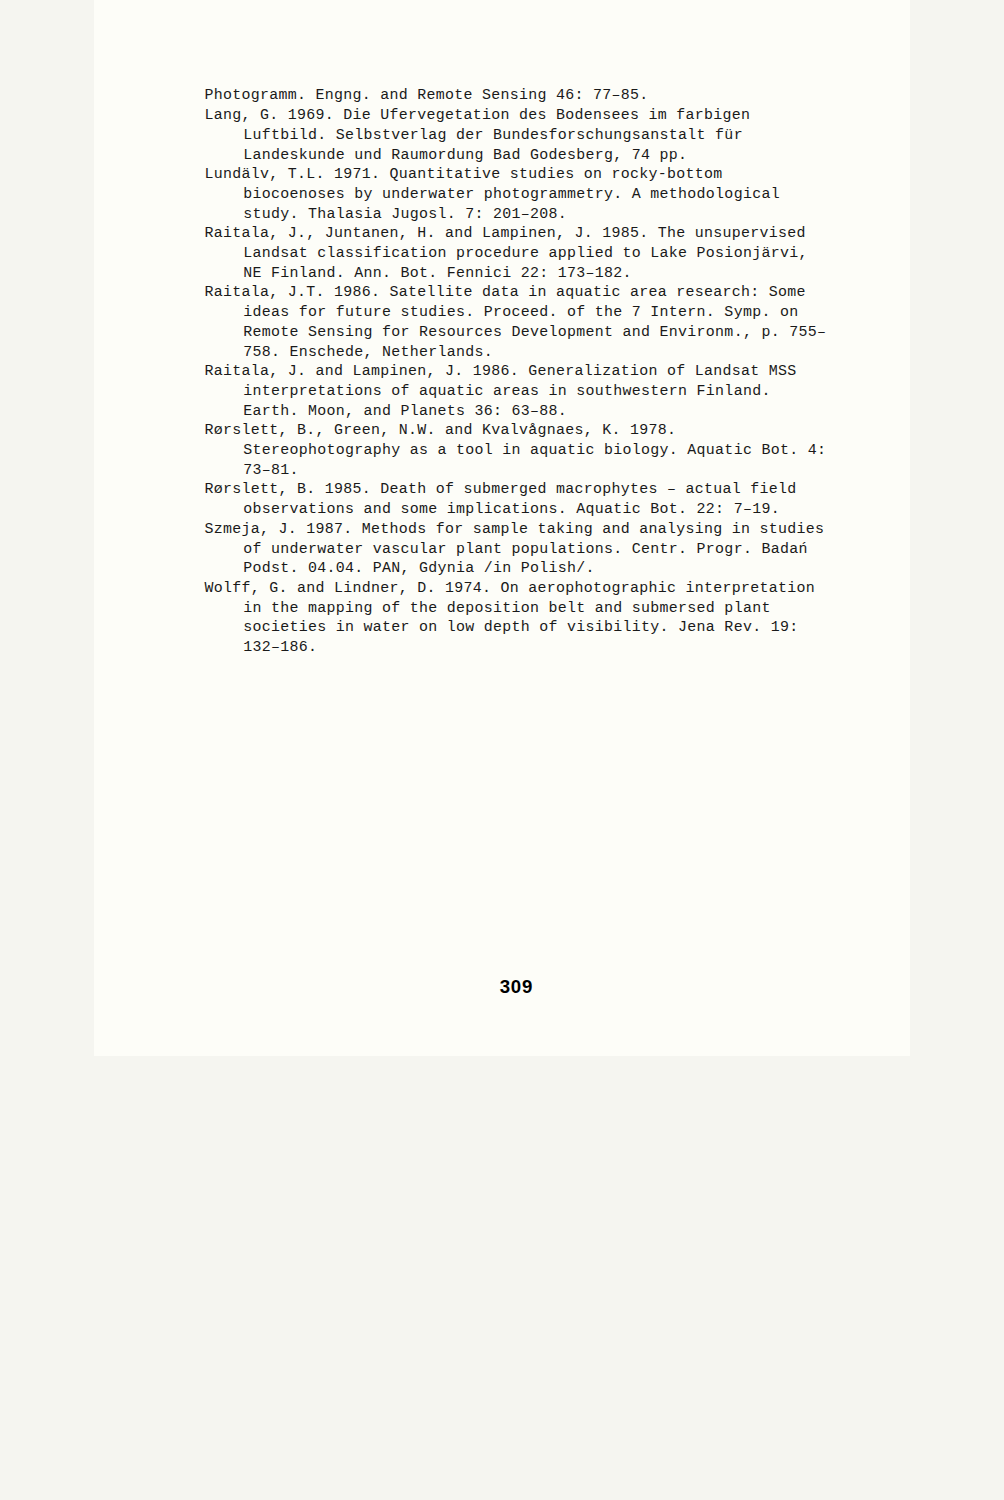Photogramm. Engng. and Remote Sensing 46: 77–85.
Lang, G. 1969. Die Ufervegetation des Bodensees im farbigen Luftbild. Selbstverlag der Bundesforschungsanstalt für Landeskunde und Raumordung Bad Godesberg, 74 pp.
Lundälv, T.L. 1971. Quantitative studies on rocky-bottom biocoenoses by underwater photogrammetry. A methodological study. Thalasia Jugosl. 7: 201–208.
Raitala, J., Juntanen, H. and Lampinen, J. 1985. The unsupervised Landsat classification procedure applied to Lake Posionjärvi, NE Finland. Ann. Bot. Fennici 22: 173–182.
Raitala, J.T. 1986. Satellite data in aquatic area research: Some ideas for future studies. Proceed. of the 7 Intern. Symp. on Remote Sensing for Resources Development and Environm., p. 755–758. Enschede, Netherlands.
Raitala, J. and Lampinen, J. 1986. Generalization of Landsat MSS interpretations of aquatic areas in southwestern Finland. Earth. Moon, and Planets 36: 63–88.
Rørslett, B., Green, N.W. and Kvalvågnaes, K. 1978. Stereophotography as a tool in aquatic biology. Aquatic Bot. 4: 73–81.
Rørslett, B. 1985. Death of submerged macrophytes – actual field observations and some implications. Aquatic Bot. 22: 7–19.
Szmeja, J. 1987. Methods for sample taking and analysing in studies of underwater vascular plant populations. Centr. Progr. Badań Podst. 04.04. PAN, Gdynia /in Polish/.
Wolff, G. and Lindner, D. 1974. On aerophotographic interpretation in the mapping of the deposition belt and submersed plant societies in water on low depth of visibility. Jena Rev. 19: 132–186.
309